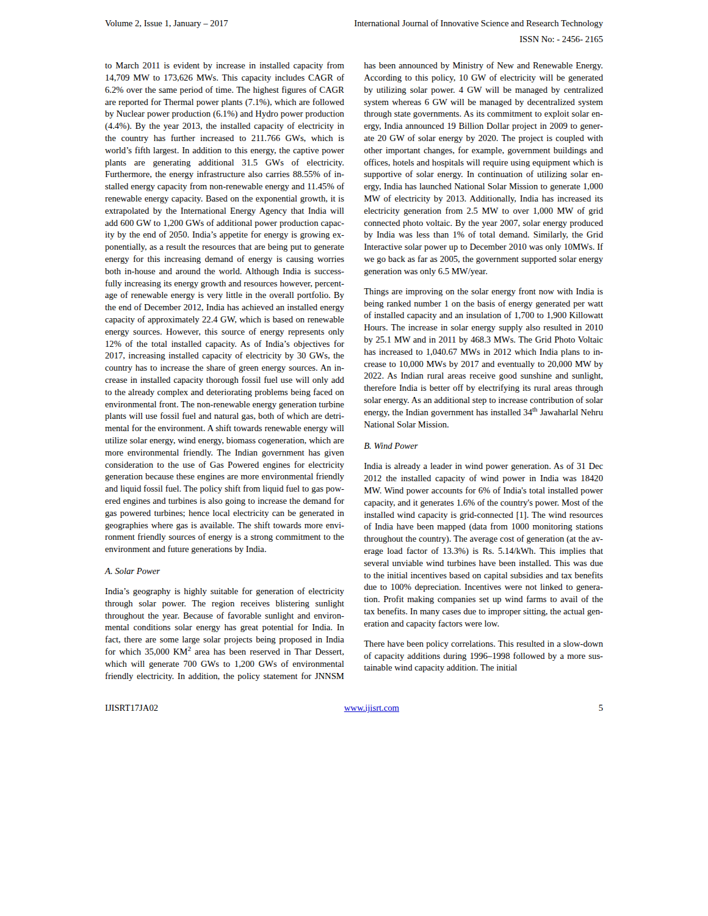Volume 2, Issue 1, January – 2017
International Journal of Innovative Science and Research Technology
ISSN No: - 2456- 2165
to March 2011 is evident by increase in installed capacity from 14,709 MW to 173,626 MWs. This capacity includes CAGR of 6.2% over the same period of time. The highest figures of CAGR are reported for Thermal power plants (7.1%), which are followed by Nuclear power production (6.1%) and Hydro power production (4.4%). By the year 2013, the installed capacity of electricity in the country has further increased to 211.766 GWs, which is world’s fifth largest. In addition to this energy, the captive power plants are generating additional 31.5 GWs of electricity. Furthermore, the energy infrastructure also carries 88.55% of installed energy capacity from non-renewable energy and 11.45% of renewable energy capacity. Based on the exponential growth, it is extrapolated by the International Energy Agency that India will add 600 GW to 1,200 GWs of additional power production capacity by the end of 2050. India’s appetite for energy is growing exponentially, as a result the resources that are being put to generate energy for this increasing demand of energy is causing worries both in-house and around the world. Although India is successfully increasing its energy growth and resources however, percentage of renewable energy is very little in the overall portfolio. By the end of December 2012, India has achieved an installed energy capacity of approximately 22.4 GW, which is based on renewable energy sources. However, this source of energy represents only 12% of the total installed capacity. As of India’s objectives for 2017, increasing installed capacity of electricity by 30 GWs, the country has to increase the share of green energy sources. An increase in installed capacity thorough fossil fuel use will only add to the already complex and deteriorating problems being faced on environmental front. The non-renewable energy generation turbine plants will use fossil fuel and natural gas, both of which are detrimental for the environment. A shift towards renewable energy will utilize solar energy, wind energy, biomass cogeneration, which are more environmental friendly. The Indian government has given consideration to the use of Gas Powered engines for electricity generation because these engines are more environmental friendly and liquid fossil fuel. The policy shift from liquid fuel to gas powered engines and turbines is also going to increase the demand for gas powered turbines; hence local electricity can be generated in geographies where gas is available. The shift towards more environment friendly sources of energy is a strong commitment to the environment and future generations by India.
A. Solar Power
India’s geography is highly suitable for generation of electricity through solar power. The region receives blistering sunlight throughout the year. Because of favorable sunlight and environmental conditions solar energy has great potential for India. In fact, there are some large solar projects being proposed in India for which 35,000 KM2 area has been reserved in Thar Dessert, which will generate 700 GWs to 1,200 GWs of environmental friendly electricity. In addition, the policy statement for JNNSM has been announced by Ministry of New and Renewable Energy. According to this policy, 10 GW of electricity will be generated by utilizing solar power. 4 GW will be managed by centralized system whereas 6 GW will be managed by decentralized system through state governments. As its commitment to exploit solar energy, India announced 19 Billion Dollar project in 2009 to generate 20 GW of solar energy by 2020. The project is coupled with other important changes, for example, government buildings and offices, hotels and hospitals will require using equipment which is supportive of solar energy. In continuation of utilizing solar energy, India has launched National Solar Mission to generate 1,000 MW of electricity by 2013. Additionally, India has increased its electricity generation from 2.5 MW to over 1,000 MW of grid connected photo voltaic. By the year 2007, solar energy produced by India was less than 1% of total demand. Similarly, the Grid Interactive solar power up to December 2010 was only 10MWs. If we go back as far as 2005, the government supported solar energy generation was only 6.5 MW/year.
Things are improving on the solar energy front now with India is being ranked number 1 on the basis of energy generated per watt of installed capacity and an insulation of 1,700 to 1,900 Killowatt Hours. The increase in solar energy supply also resulted in 2010 by 25.1 MW and in 2011 by 468.3 MWs. The Grid Photo Voltaic has increased to 1,040.67 MWs in 2012 which India plans to increase to 10,000 MWs by 2017 and eventually to 20,000 MW by 2022. As Indian rural areas receive good sunshine and sunlight, therefore India is better off by electrifying its rural areas through solar energy. As an additional step to increase contribution of solar energy, the Indian government has installed 34th Jawaharlal Nehru National Solar Mission.
B. Wind Power
India is already a leader in wind power generation. As of 31 Dec 2012 the installed capacity of wind power in India was 18420 MW. Wind power accounts for 6% of India's total installed power capacity, and it generates 1.6% of the country's power. Most of the installed wind capacity is grid-connected [1]. The wind resources of India have been mapped (data from 1000 monitoring stations throughout the country). The average cost of generation (at the average load factor of 13.3%) is Rs. 5.14/kWh. This implies that several unviable wind turbines have been installed. This was due to the initial incentives based on capital subsidies and tax benefits due to 100% depreciation. Incentives were not linked to generation. Profit making companies set up wind farms to avail of the tax benefits. In many cases due to improper sitting, the actual generation and capacity factors were low.
There have been policy correlations. This resulted in a slow-down of capacity additions during 1996–1998 followed by a more sustainable wind capacity addition. The initial
IJISRT17JA02
www.ijisrt.com
5